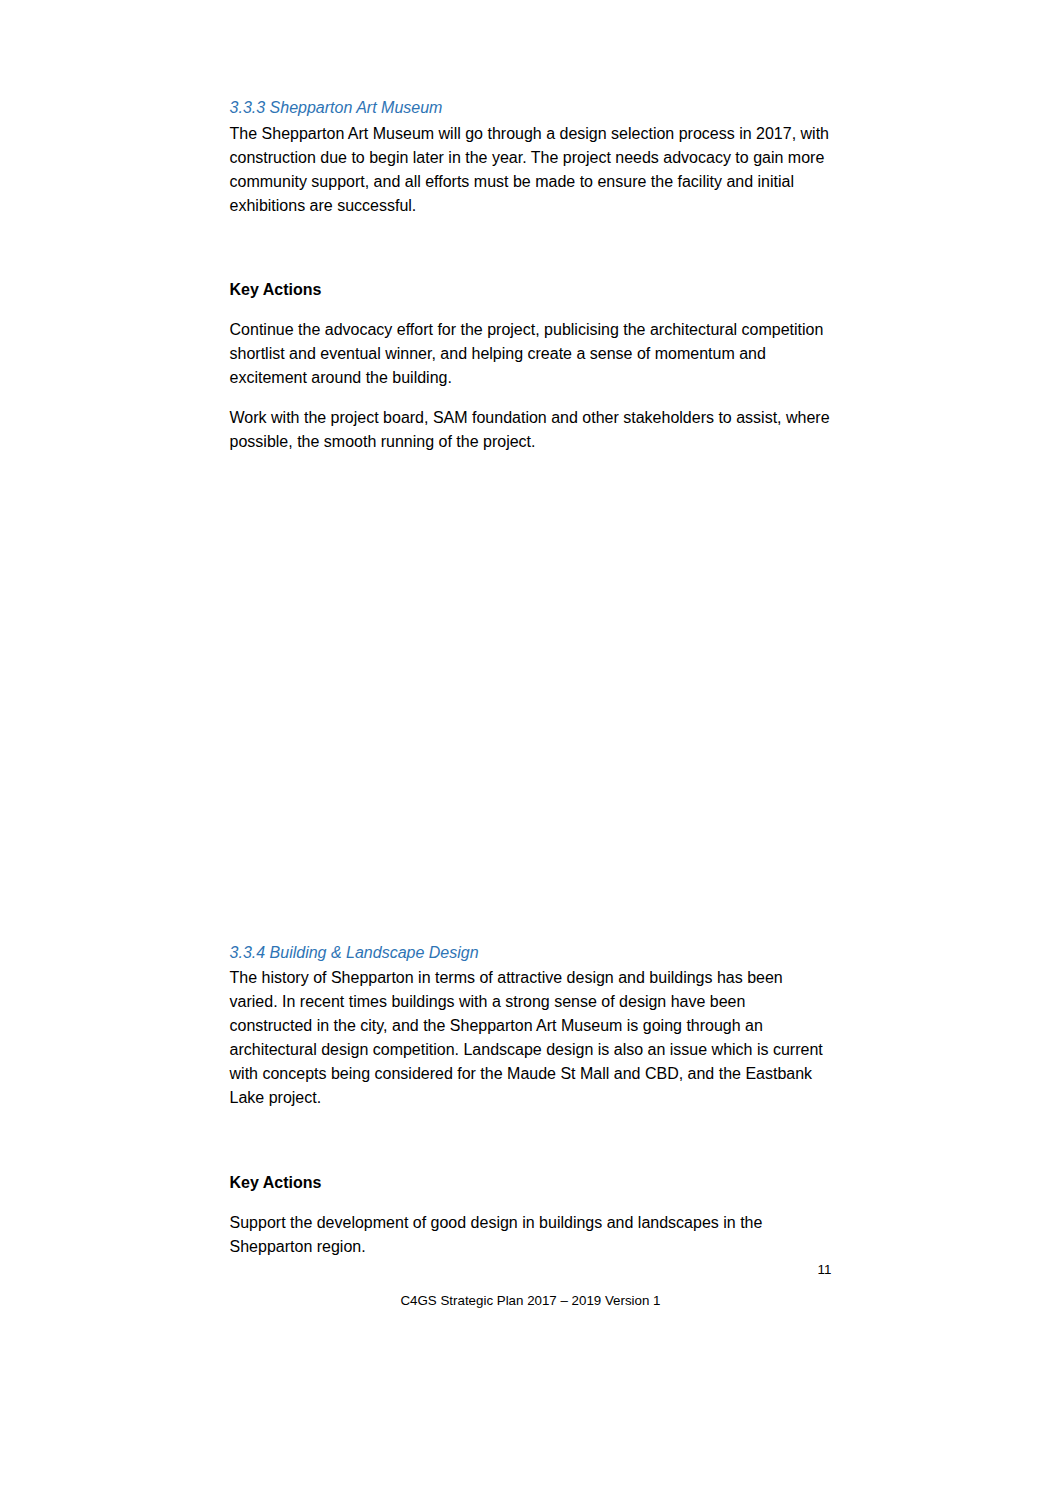3.3.3 Shepparton Art Museum
The Shepparton Art Museum will go through a design selection process in 2017, with construction due to begin later in the year. The project needs advocacy to gain more community support, and all efforts must be made to ensure the facility and initial exhibitions are successful.
Key Actions
Continue the advocacy effort for the project, publicising the architectural competition shortlist and eventual winner, and helping create a sense of momentum and excitement around the building.
Work with the project board, SAM foundation and other stakeholders to assist, where possible, the smooth running of the project.
3.3.4 Building & Landscape Design
The history of Shepparton in terms of attractive design and buildings has been varied. In recent times buildings with a strong sense of design have been constructed in the city, and the Shepparton Art Museum is going through an architectural design competition. Landscape design is also an issue which is current with concepts being considered for the Maude St Mall and CBD, and the Eastbank Lake project.
Key Actions
Support the development of good design in buildings and landscapes in the Shepparton region.
11 C4GS Strategic Plan 2017 – 2019 Version 1